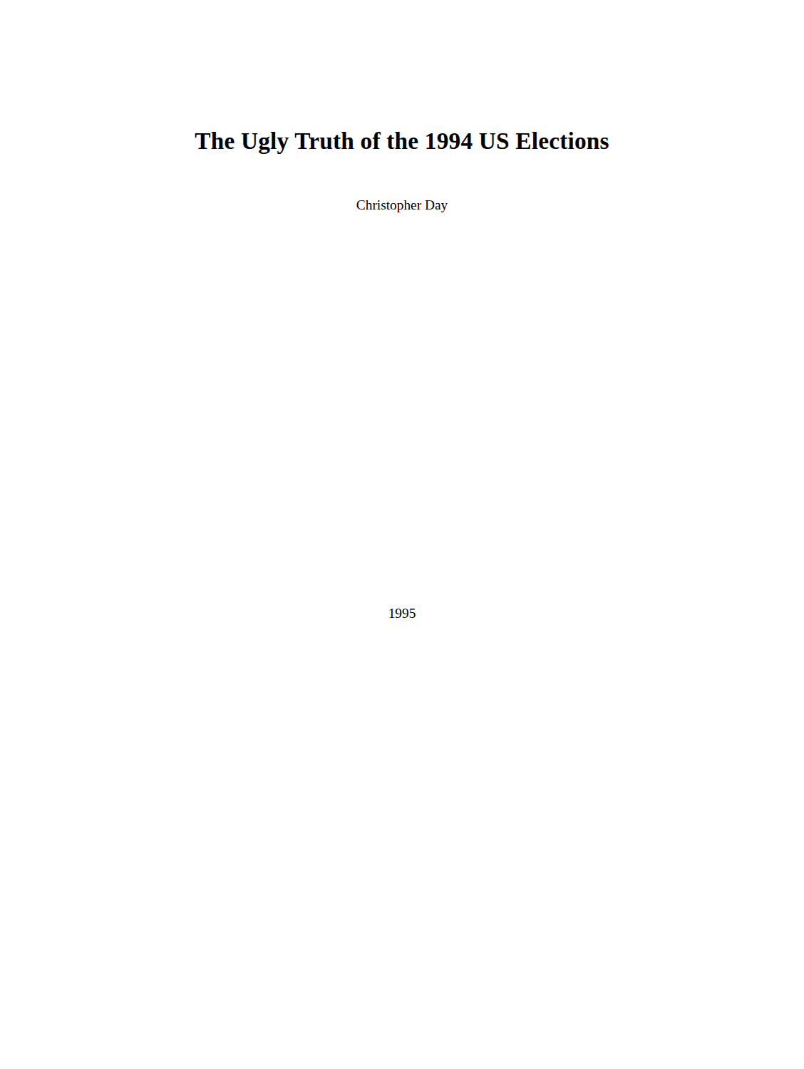The Ugly Truth of the 1994 US Elections
Christopher Day
1995